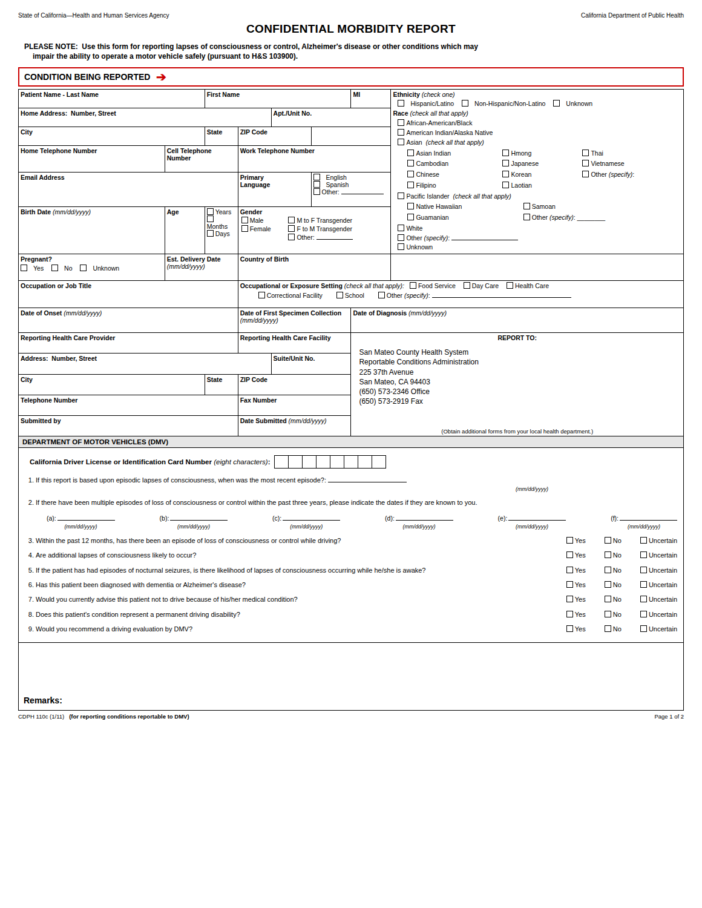State of California—Health and Human Services Agency
California Department of Public Health
CONFIDENTIAL MORBIDITY REPORT
PLEASE NOTE: Use this form for reporting lapses of consciousness or control, Alzheimer's disease or other conditions which may impair the ability to operate a motor vehicle safely (pursuant to H&S 103900).
CONDITION BEING REPORTED ➔
| Patient Name - Last Name | First Name | MI | Ethnicity (check one) Hispanic/Latino Non-Hispanic/Non-Latino Unknown Race (check all that apply) African-American/Black American Indian/Alaska Native Asian (check all that apply) / Asian Indian / Hmong / Thai / / Cambodian / Japanese / Vietnamese / / Chinese / Korean / Other (specify) : / / Filipino / Laotian / / Pacific Islander (check all that apply) / Native Hawaiian / Samoan / / Guamanian / Other (specify) : ________ / White Other (specify) : Unknown |
| Home Address: Number, Street | Apt./Unit No. |
| City | State | ZIP Code | |
| Home Telephone Number | Cell Telephone Number | Work Telephone Number |
| Email Address | Primary Language | English Spanish Other: |
| Birth Date (mm/dd/yyyy) | Age | Years Months Days | Gender / Male / M to F Transgender / / Female / F to M Transgender / / / Other: / |
| Pregnant? Yes No Unknown | Est. Delivery Date (mm/dd/yyyy) | Country of Birth | |
| Occupation or Job Title | Occupational or Exposure Setting (check all that apply): Food Service Day Care Health Care Correctional Facility School Other (specify) : |
| Date of Onset (mm/dd/yyyy) | Date of First Specimen Collection (mm/dd/yyyy) | Date of Diagnosis (mm/dd/yyyy) |
| Reporting Health Care Provider | Reporting Health Care Facility | REPORT TO: San Mateo County Health System Reportable Conditions Administration 225 37th Avenue San Mateo, CA 94403 (650) 573-2346 Office (650) 573-2919 Fax (Obtain additional forms from your local health department.) |
| Address: Number, Street | Suite/Unit No. |
| City | State | ZIP Code |
| Telephone Number | Fax Number |
| Submitted by | Date Submitted (mm/dd/yyyy) |
DEPARTMENT OF MOTOR VEHICLES (DMV)
California Driver License or Identification Card Number (eight characters):
If this report is based upon episodic lapses of consciousness, when was the most recent episode?: (mm/dd/yyyy)
If there have been multiple episodes of loss of consciousness or control within the past three years, please indicate the dates if they are known to you.
(a): (mm/dd/yyyy)
(b): (mm/dd/yyyy)
(c): (mm/dd/yyyy)
(d): (mm/dd/yyyy)
(e): (mm/dd/yyyy)
(f): (mm/dd/yyyy)
Yes No Uncertain Within the past 12 months, has there been an episode of loss of consciousness or control while driving?
Yes No Uncertain Are additional lapses of consciousness likely to occur?
Yes No Uncertain If the patient has had episodes of nocturnal seizures, is there likelihood of lapses of consciousness occurring while he/she is awake?
Yes No Uncertain Has this patient been diagnosed with dementia or Alzheimer's disease?
Yes No Uncertain Would you currently advise this patient not to drive because of his/her medical condition?
Yes No Uncertain Does this patient's condition represent a permanent driving disability?
Yes No Uncertain Would you recommend a driving evaluation by DMV?
Remarks:
CDPH 110c (1/11) (for reporting conditions reportable to DMV)
Page 1 of 2